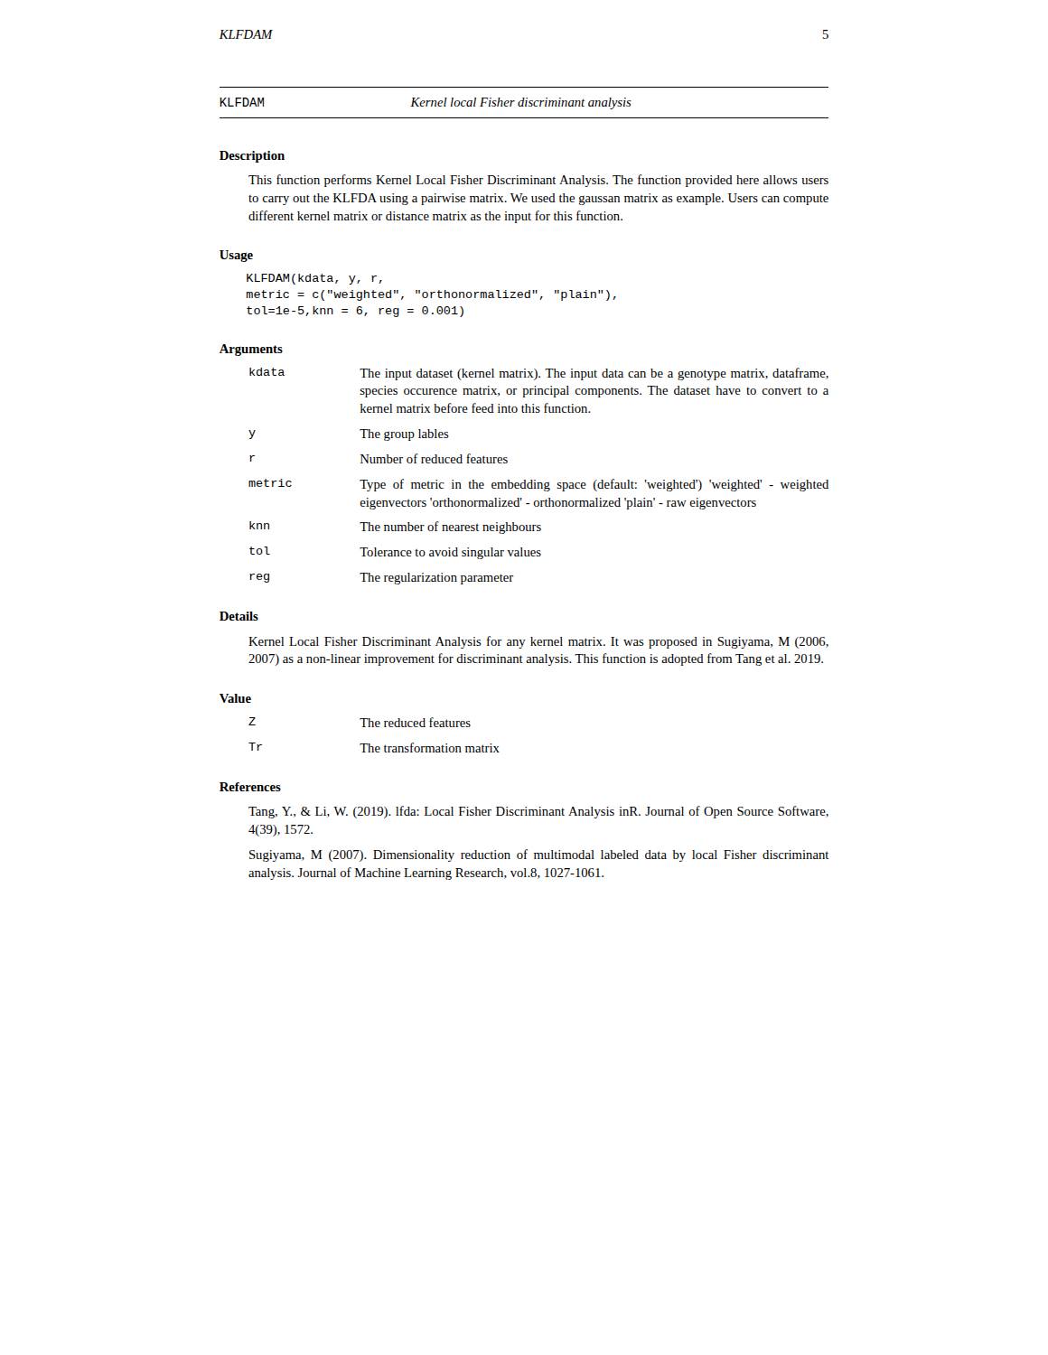KLFDAM 5
KLFDAM Kernel local Fisher discriminant analysis
Description
This function performs Kernel Local Fisher Discriminant Analysis. The function provided here allows users to carry out the KLFDA using a pairwise matrix. We used the gaussan matrix as example. Users can compute different kernel matrix or distance matrix as the input for this function.
Usage
KLFDAM(kdata, y, r,
metric = c("weighted", "orthonormalized", "plain"),
tol=1e-5,knn = 6, reg = 0.001)
Arguments
kdata
The input dataset (kernel matrix). The input data can be a genotype matrix, dataframe, species occurence matrix, or principal components. The dataset have to convert to a kernel matrix before feed into this function.
y
The group lables
r
Number of reduced features
metric
Type of metric in the embedding space (default: 'weighted') 'weighted' - weighted eigenvectors 'orthonormalized' - orthonormalized 'plain' - raw eigenvectors
knn
The number of nearest neighbours
tol
Tolerance to avoid singular values
reg
The regularization parameter
Details
Kernel Local Fisher Discriminant Analysis for any kernel matrix. It was proposed in Sugiyama, M (2006, 2007) as a non-linear improvement for discriminant analysis. This function is adopted from Tang et al. 2019.
Value
Z
The reduced features
Tr
The transformation matrix
References
Tang, Y., & Li, W. (2019). lfda: Local Fisher Discriminant Analysis inR. Journal of Open Source Software, 4(39), 1572.
Sugiyama, M (2007). Dimensionality reduction of multimodal labeled data by local Fisher discriminant analysis. Journal of Machine Learning Research, vol.8, 1027-1061.